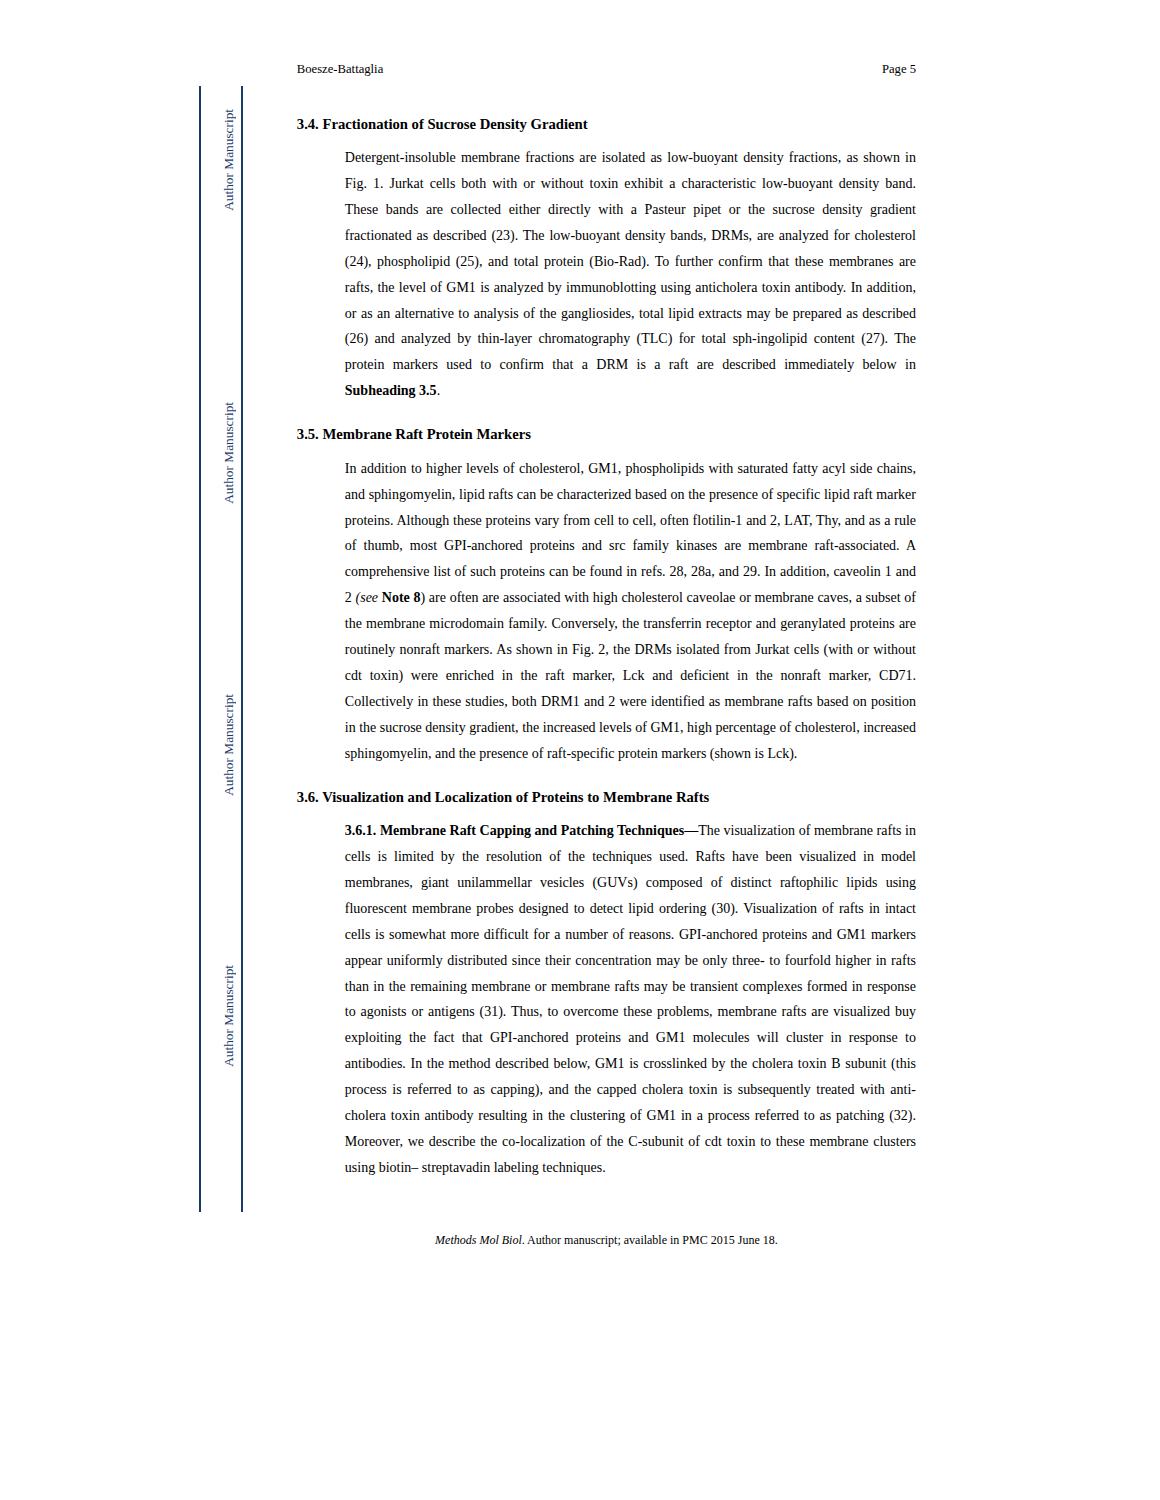Author Manuscript Author Manuscript Author Manuscript Author Manuscript
Boesze-Battaglia
Page 5
3.4. Fractionation of Sucrose Density Gradient
Detergent-insoluble membrane fractions are isolated as low-buoyant density fractions, as shown in Fig. 1. Jurkat cells both with or without toxin exhibit a characteristic low-buoyant density band. These bands are collected either directly with a Pasteur pipet or the sucrose density gradient fractionated as described (23). The low-buoyant density bands, DRMs, are analyzed for cholesterol (24), phospholipid (25), and total protein (Bio-Rad). To further confirm that these membranes are rafts, the level of GM1 is analyzed by immunoblotting using anticholera toxin antibody. In addition, or as an alternative to analysis of the gangliosides, total lipid extracts may be prepared as described (26) and analyzed by thin-layer chromatography (TLC) for total sph-ingolipid content (27). The protein markers used to confirm that a DRM is a raft are described immediately below in Subheading 3.5.
3.5. Membrane Raft Protein Markers
In addition to higher levels of cholesterol, GM1, phospholipids with saturated fatty acyl side chains, and sphingomyelin, lipid rafts can be characterized based on the presence of specific lipid raft marker proteins. Although these proteins vary from cell to cell, often flotilin-1 and 2, LAT, Thy, and as a rule of thumb, most GPI-anchored proteins and src family kinases are membrane raft-associated. A comprehensive list of such proteins can be found in refs. 28, 28a, and 29. In addition, caveolin 1 and 2 (see Note 8) are often are associated with high cholesterol caveolae or membrane caves, a subset of the membrane microdomain family. Conversely, the transferrin receptor and geranylated proteins are routinely nonraft markers. As shown in Fig. 2, the DRMs isolated from Jurkat cells (with or without cdt toxin) were enriched in the raft marker, Lck and deficient in the nonraft marker, CD71. Collectively in these studies, both DRM1 and 2 were identified as membrane rafts based on position in the sucrose density gradient, the increased levels of GM1, high percentage of cholesterol, increased sphingomyelin, and the presence of raft-specific protein markers (shown is Lck).
3.6. Visualization and Localization of Proteins to Membrane Rafts
3.6.1. Membrane Raft Capping and Patching Techniques—The visualization of membrane rafts in cells is limited by the resolution of the techniques used. Rafts have been visualized in model membranes, giant unilammellar vesicles (GUVs) composed of distinct raftophilic lipids using fluorescent membrane probes designed to detect lipid ordering (30). Visualization of rafts in intact cells is somewhat more difficult for a number of reasons. GPI-anchored proteins and GM1 markers appear uniformly distributed since their concentration may be only three- to fourfold higher in rafts than in the remaining membrane or membrane rafts may be transient complexes formed in response to agonists or antigens (31). Thus, to overcome these problems, membrane rafts are visualized buy exploiting the fact that GPI-anchored proteins and GM1 molecules will cluster in response to antibodies. In the method described below, GM1 is crosslinked by the cholera toxin B subunit (this process is referred to as capping), and the capped cholera toxin is subsequently treated with anti-cholera toxin antibody resulting in the clustering of GM1 in a process referred to as patching (32). Moreover, we describe the co-localization of the C-subunit of cdt toxin to these membrane clusters using biotin– streptavadin labeling techniques.
Methods Mol Biol. Author manuscript; available in PMC 2015 June 18.